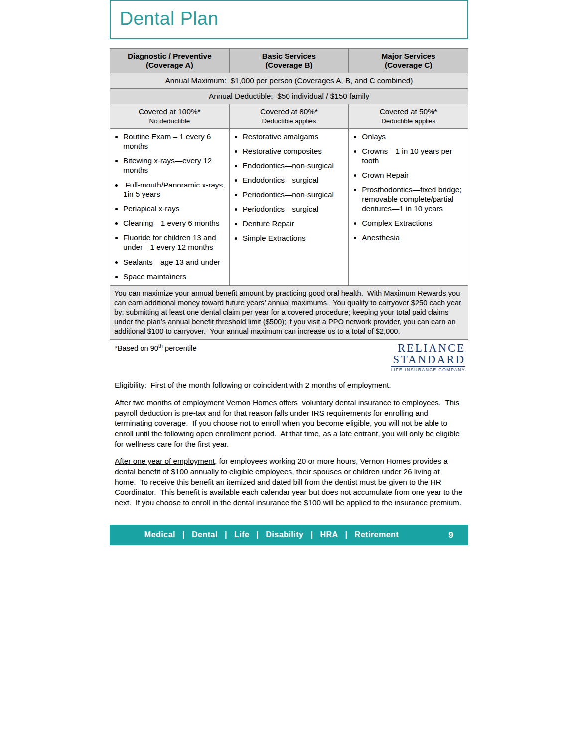Dental Plan
| Diagnostic / Preventive (Coverage A) | Basic Services (Coverage B) | Major Services (Coverage C) |
| Annual Maximum: $1,000 per person (Coverages A, B, and C combined) |
| Annual Deductible: $50 individual / $150 family |
| Covered at 100%* No deductible | Covered at 80%* Deductible applies | Covered at 50%* Deductible applies |
| Routine Exam – 1 every 6 months Bitewing x-rays—every 12 months Full-mouth/Panoramic x-rays, 1in 5 years Periapical x-rays Cleaning—1 every 6 months Fluoride for children 13 and under—1 every 12 months Sealants—age 13 and under Space maintainers | Restorative amalgams Restorative composites Endodontics—non-surgical Endodontics—surgical Periodontics—non-surgical Periodontics—surgical Denture Repair Simple Extractions | Onlays Crowns—1 in 10 years per tooth Crown Repair Prosthodontics—fixed bridge; removable complete/partial dentures—1 in 10 years Complex Extractions Anesthesia |
| You can maximize your annual benefit amount by practicing good oral health. With Maximum Rewards you can earn additional money toward future years’ annual maximums. You qualify to carryover $250 each year by: submitting at least one dental claim per year for a covered procedure; keeping your total paid claims under the plan’s annual benefit threshold limit ($500); if you visit a PPO network provider, you can earn an additional $100 to carryover. Your annual maximum can increase us to a total of $2,000. |
*Based on 90th percentile
RELIANCE
STANDARD
LIFE INSURANCE COMPANY
Eligibility: First of the month following or coincident with 2 months of employment.
After two months of employment Vernon Homes offers voluntary dental insurance to employees. This payroll deduction is pre-tax and for that reason falls under IRS requirements for enrolling and terminating coverage. If you choose not to enroll when you become eligible, you will not be able to enroll until the following open enrollment period. At that time, as a late entrant, you will only be eligible for wellness care for the first year.
After one year of employment, for employees working 20 or more hours, Vernon Homes provides a dental benefit of $100 annually to eligible employees, their spouses or children under 26 living at home. To receive this benefit an itemized and dated bill from the dentist must be given to the HR Coordinator. This benefit is available each calendar year but does not accumulate from one year to the next. If you choose to enroll in the dental insurance the $100 will be applied to the insurance premium.
Medical|Dental|Life|Disability|HRA|Retirement
9